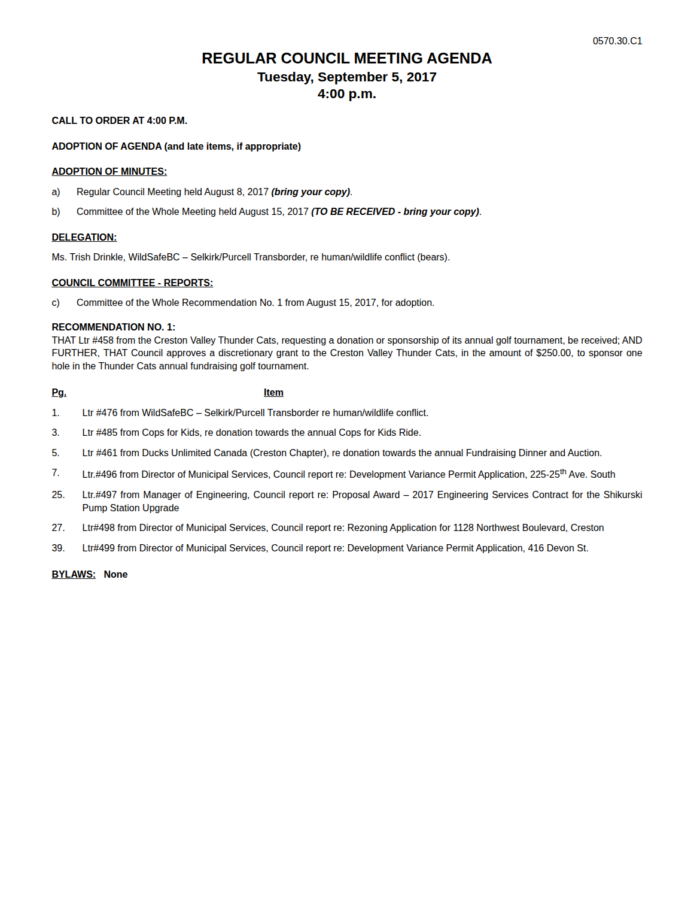0570.30.C1
REGULAR COUNCIL MEETING AGENDA Tuesday, September 5, 2017 4:00 p.m.
CALL TO ORDER AT 4:00 P.M.
ADOPTION OF AGENDA (and late items, if appropriate)
ADOPTION OF MINUTES:
a)
Regular Council Meeting held August 8, 2017 (bring your copy).
b)
Committee of the Whole Meeting held August 15, 2017 (TO BE RECEIVED - bring your copy).
DELEGATION:
Ms. Trish Drinkle, WildSafeBC – Selkirk/Purcell Transborder, re human/wildlife conflict (bears).
COUNCIL COMMITTEE - REPORTS:
c)
Committee of the Whole Recommendation No. 1 from August 15, 2017, for adoption.
RECOMMENDATION NO. 1:
THAT Ltr #458 from the Creston Valley Thunder Cats, requesting a donation or sponsorship of its annual golf tournament, be received; AND FURTHER, THAT Council approves a discretionary grant to the Creston Valley Thunder Cats, in the amount of $250.00, to sponsor one hole in the Thunder Cats annual fundraising golf tournament.
Pg.
Item
1.
Ltr #476 from WildSafeBC – Selkirk/Purcell Transborder re human/wildlife conflict.
3.
Ltr #485 from Cops for Kids, re donation towards the annual Cops for Kids Ride.
5.
Ltr #461 from Ducks Unlimited Canada (Creston Chapter), re donation towards the annual Fundraising Dinner and Auction.
7.
Ltr.#496 from Director of Municipal Services, Council report re: Development Variance Permit Application, 225-25th Ave. South
25.
Ltr.#497 from Manager of Engineering, Council report re: Proposal Award – 2017 Engineering Services Contract for the Shikurski Pump Station Upgrade
27.
Ltr#498 from Director of Municipal Services, Council report re: Rezoning Application for 1128 Northwest Boulevard, Creston
39.
Ltr#499 from Director of Municipal Services, Council report re: Development Variance Permit Application, 416 Devon St.
BYLAWS: None